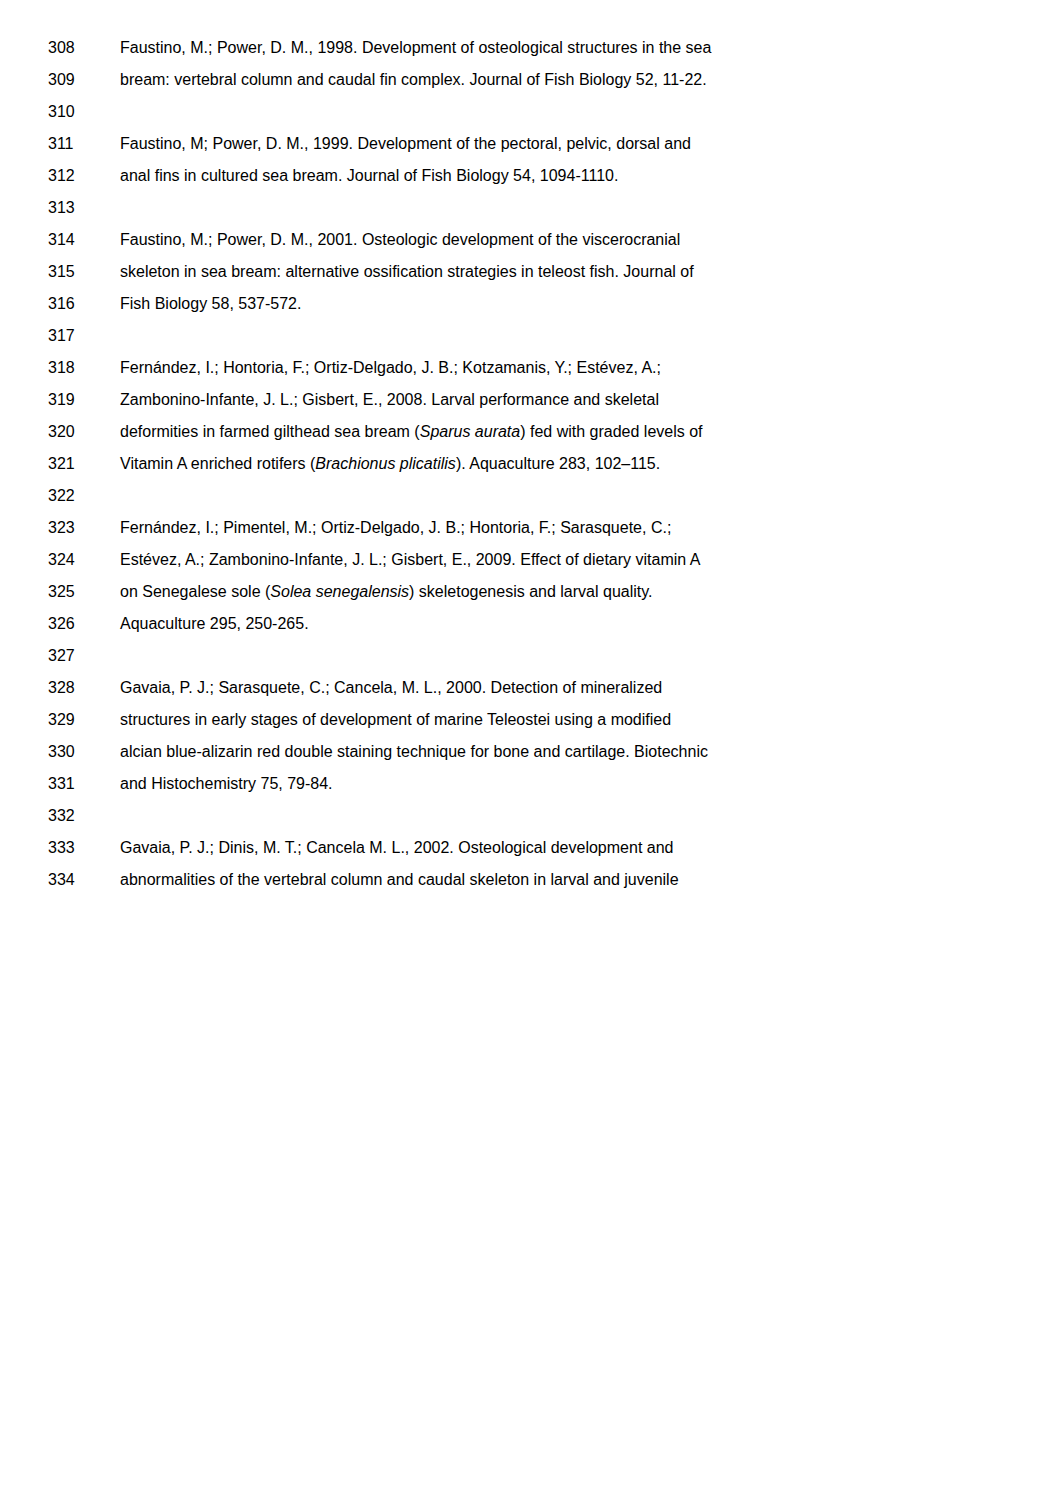Faustino, M.; Power, D. M., 1998. Development of osteological structures in the sea
bream: vertebral column and caudal fin complex. Journal of Fish Biology 52, 11-22.
Faustino, M; Power, D. M., 1999. Development of the pectoral, pelvic, dorsal and
anal fins in cultured sea bream. Journal of Fish Biology 54, 1094-1110.
Faustino, M.; Power, D. M., 2001. Osteologic development of the viscerocranial
skeleton in sea bream: alternative ossification strategies in teleost fish. Journal of
Fish Biology 58, 537-572.
Fernández, I.; Hontoria, F.; Ortiz-Delgado, J. B.; Kotzamanis, Y.; Estévez, A.;
Zambonino-Infante, J. L.; Gisbert, E., 2008. Larval performance and skeletal
deformities in farmed gilthead sea bream (Sparus aurata) fed with graded levels of
Vitamin A enriched rotifers (Brachionus plicatilis). Aquaculture 283, 102–115.
Fernández, I.; Pimentel, M.; Ortiz-Delgado, J. B.; Hontoria, F.; Sarasquete, C.;
Estévez, A.; Zambonino-Infante, J. L.; Gisbert, E., 2009. Effect of dietary vitamin A
on Senegalese sole (Solea senegalensis) skeletogenesis and larval quality.
Aquaculture 295, 250-265.
Gavaia, P. J.; Sarasquete, C.; Cancela, M. L., 2000. Detection of mineralized
structures in early stages of development of marine Teleostei using a modified
alcian blue-alizarin red double staining technique for bone and cartilage. Biotechnic
and Histochemistry 75, 79-84.
Gavaia, P. J.; Dinis, M. T.; Cancela M. L., 2002. Osteological development and
abnormalities of the vertebral column and caudal skeleton in larval and juvenile